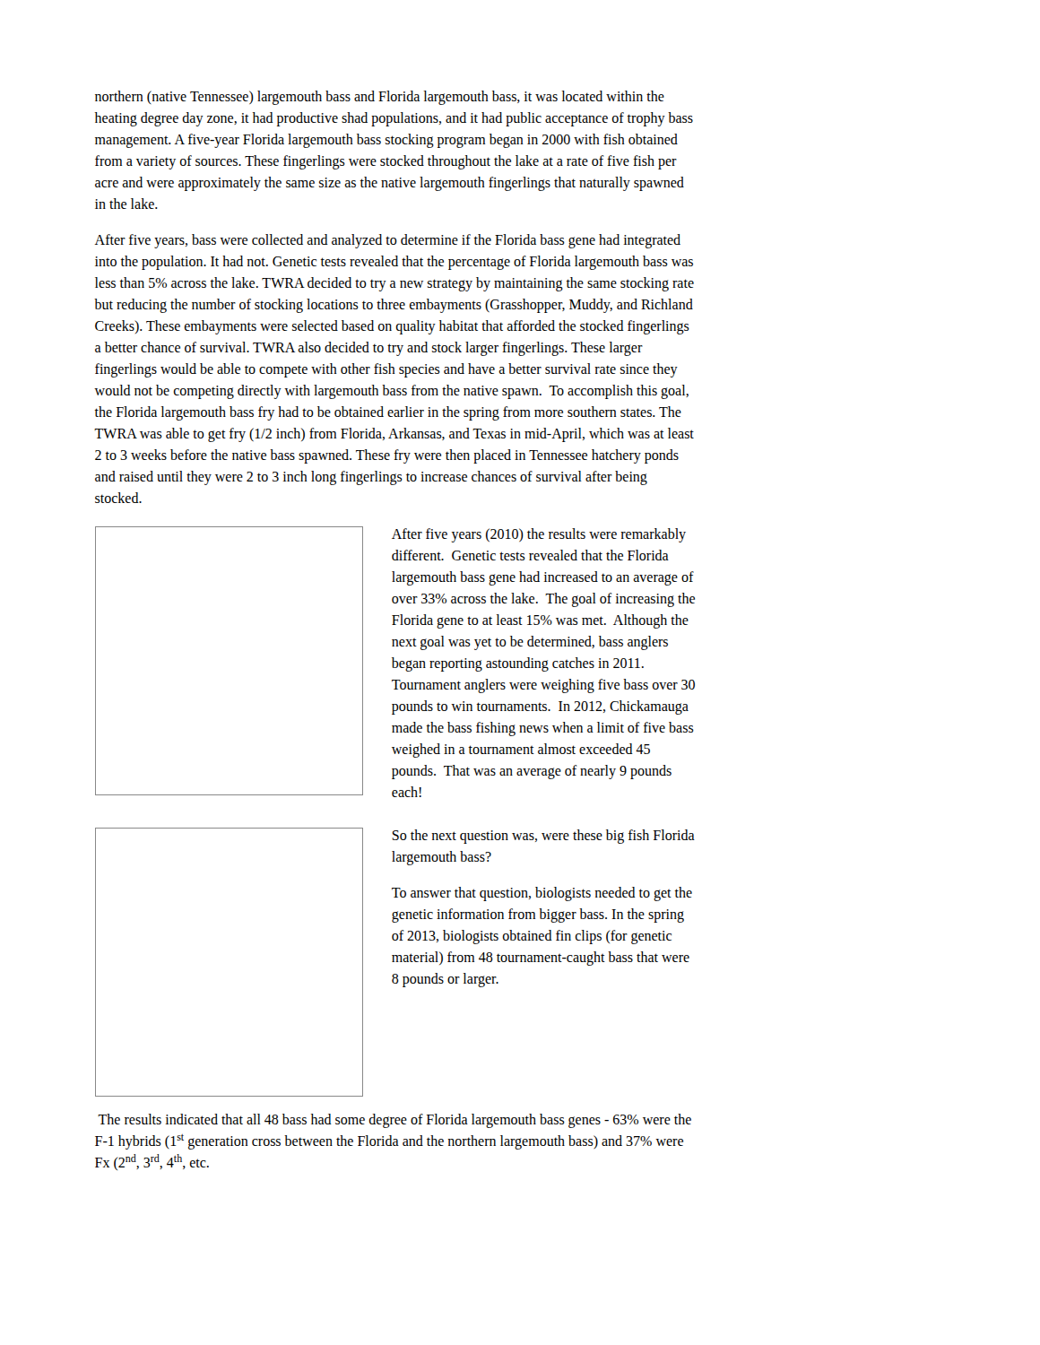northern (native Tennessee) largemouth bass and Florida largemouth bass, it was located within the heating degree day zone, it had productive shad populations, and it had public acceptance of trophy bass management. A five-year Florida largemouth bass stocking program began in 2000 with fish obtained from a variety of sources. These fingerlings were stocked throughout the lake at a rate of five fish per acre and were approximately the same size as the native largemouth fingerlings that naturally spawned in the lake.
After five years, bass were collected and analyzed to determine if the Florida bass gene had integrated into the population. It had not. Genetic tests revealed that the percentage of Florida largemouth bass was less than 5% across the lake. TWRA decided to try a new strategy by maintaining the same stocking rate but reducing the number of stocking locations to three embayments (Grasshopper, Muddy, and Richland Creeks). These embayments were selected based on quality habitat that afforded the stocked fingerlings a better chance of survival. TWRA also decided to try and stock larger fingerlings. These larger fingerlings would be able to compete with other fish species and have a better survival rate since they would not be competing directly with largemouth bass from the native spawn. To accomplish this goal, the Florida largemouth bass fry had to be obtained earlier in the spring from more southern states. The TWRA was able to get fry (1/2 inch) from Florida, Arkansas, and Texas in mid-April, which was at least 2 to 3 weeks before the native bass spawned. These fry were then placed in Tennessee hatchery ponds and raised until they were 2 to 3 inch long fingerlings to increase chances of survival after being stocked.
After five years (2010) the results were remarkably different. Genetic tests revealed that the Florida largemouth bass gene had increased to an average of over 33% across the lake. The goal of increasing the Florida gene to at least 15% was met. Although the next goal was yet to be determined, bass anglers began reporting astounding catches in 2011. Tournament anglers were weighing five bass over 30 pounds to win tournaments. In 2012, Chickamauga made the bass fishing news when a limit of five bass weighed in a tournament almost exceeded 45 pounds. That was an average of nearly 9 pounds each!
So the next question was, were these big fish Florida largemouth bass?
To answer that question, biologists needed to get the genetic information from bigger bass. In the spring of 2013, biologists obtained fin clips (for genetic material) from 48 tournament-caught bass that were 8 pounds or larger.
The results indicated that all 48 bass had some degree of Florida largemouth bass genes - 63% were the F-1 hybrids (1st generation cross between the Florida and the northern largemouth bass) and 37% were Fx (2nd, 3rd, 4th, etc.